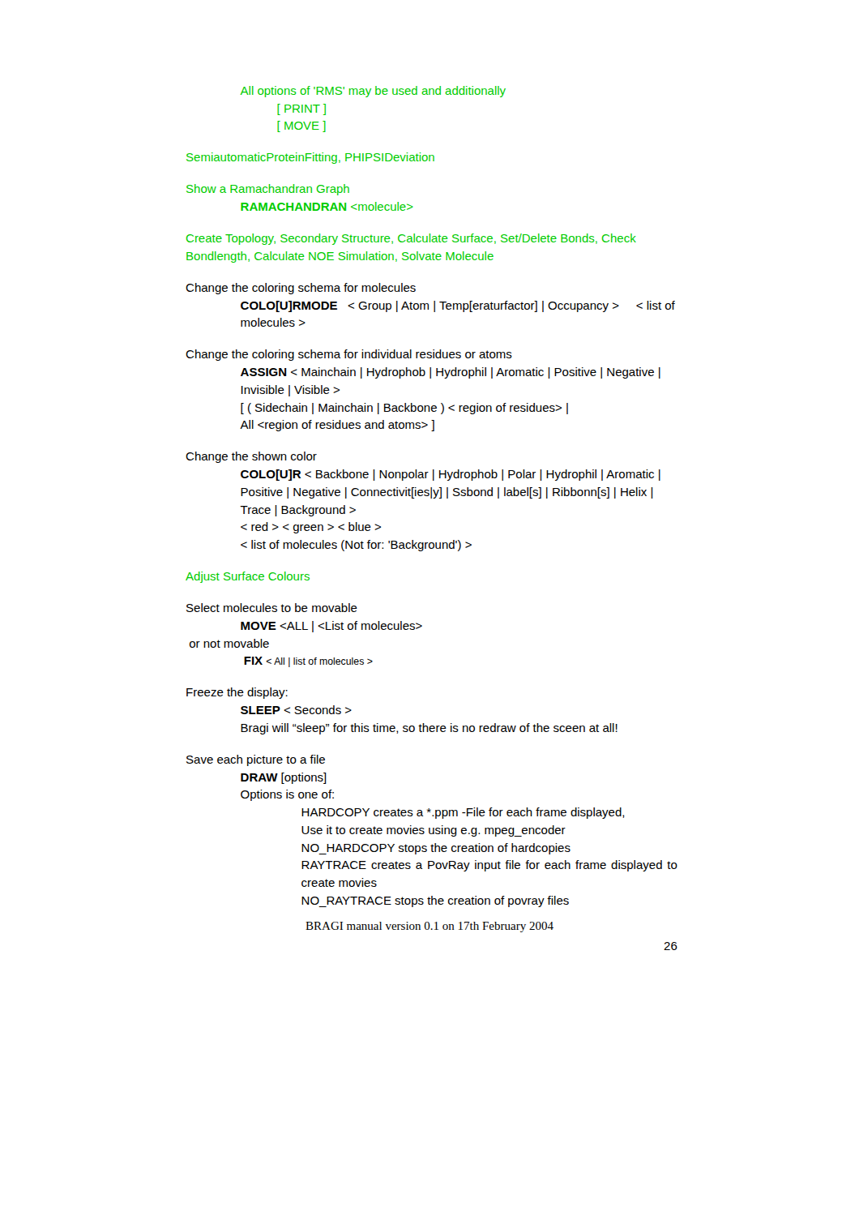All options of 'RMS' may be used and additionally
[ PRINT ]
[ MOVE ]
SemiautomaticProteinFitting, PHIPSIDeviation
Show a Ramachandran Graph
RAMACHANDRAN <molecule>
Create Topology, Secondary Structure, Calculate Surface, Set/Delete Bonds, Check Bondlength, Calculate NOE Simulation, Solvate Molecule
Change the coloring schema for molecules
COLO[U]RMODE < Group | Atom | Temp[eraturfactor] | Occupancy > < list of molecules >
Change the coloring schema for individual residues or atoms
ASSIGN < Mainchain | Hydrophob | Hydrophil | Aromatic | Positive | Negative | Invisible | Visible >
[ ( Sidechain | Mainchain | Backbone ) < region of residues> |
All <region of residues and atoms> ]
Change the shown color
COLO[U]R < Backbone | Nonpolar | Hydrophob | Polar | Hydrophil | Aromatic | Positive | Negative | Connectivit[ies|y] | Ssbond | label[s] | Ribbonn[s] | Helix | Trace | Background >
< red > < green > < blue >
< list of molecules (Not for: 'Background') >
Adjust Surface Colours
Select molecules to be movable
MOVE <ALL | <List of molecules>
or not movable
FIX < All | list of molecules >
Freeze the display:
SLEEP < Seconds >
Bragi will “sleep” for this time, so there is no redraw of the sceen at all!
Save each picture to a file
DRAW [options]
Options is one of:
HARDCOPY creates a *.ppm -File for each frame displayed,
Use it to create movies using e.g. mpeg_encoder
NO_HARDCOPY stops the creation of hardcopies
RAYTRACE creates a PovRay input file for each frame displayed to create movies
NO_RAYTRACE stops the creation of povray files
BRAGI manual version 0.1 on 17th February 2004
26